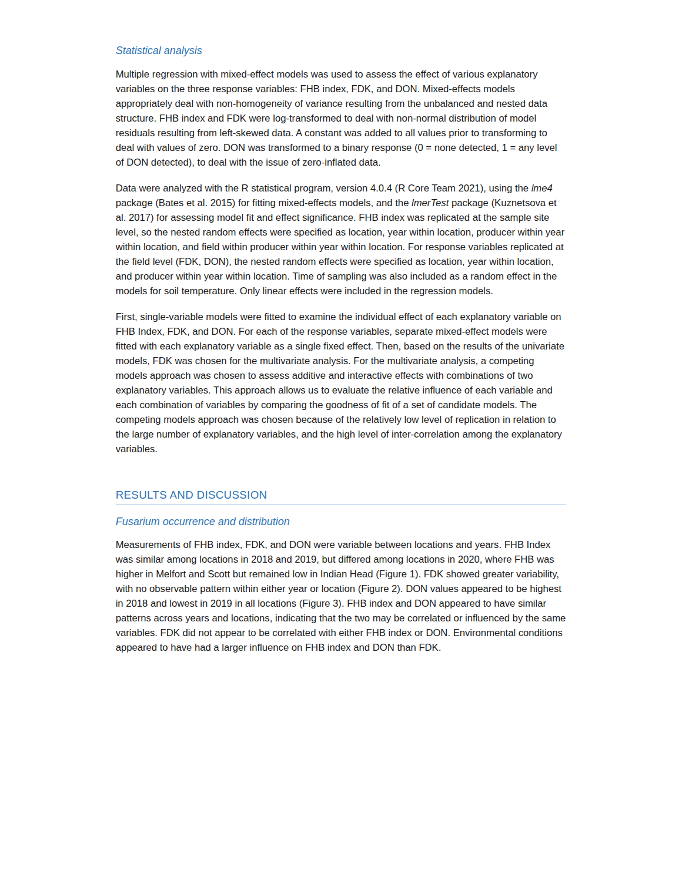Statistical analysis
Multiple regression with mixed-effect models was used to assess the effect of various explanatory variables on the three response variables: FHB index, FDK, and DON. Mixed-effects models appropriately deal with non-homogeneity of variance resulting from the unbalanced and nested data structure. FHB index and FDK were log-transformed to deal with non-normal distribution of model residuals resulting from left-skewed data. A constant was added to all values prior to transforming to deal with values of zero. DON was transformed to a binary response (0 = none detected, 1 = any level of DON detected), to deal with the issue of zero-inflated data.
Data were analyzed with the R statistical program, version 4.0.4 (R Core Team 2021), using the lme4 package (Bates et al. 2015) for fitting mixed-effects models, and the lmerTest package (Kuznetsova et al. 2017) for assessing model fit and effect significance. FHB index was replicated at the sample site level, so the nested random effects were specified as location, year within location, producer within year within location, and field within producer within year within location. For response variables replicated at the field level (FDK, DON), the nested random effects were specified as location, year within location, and producer within year within location. Time of sampling was also included as a random effect in the models for soil temperature. Only linear effects were included in the regression models.
First, single-variable models were fitted to examine the individual effect of each explanatory variable on FHB Index, FDK, and DON. For each of the response variables, separate mixed-effect models were fitted with each explanatory variable as a single fixed effect. Then, based on the results of the univariate models, FDK was chosen for the multivariate analysis. For the multivariate analysis, a competing models approach was chosen to assess additive and interactive effects with combinations of two explanatory variables. This approach allows us to evaluate the relative influence of each variable and each combination of variables by comparing the goodness of fit of a set of candidate models. The competing models approach was chosen because of the relatively low level of replication in relation to the large number of explanatory variables, and the high level of inter-correlation among the explanatory variables.
Results and Discussion
Fusarium occurrence and distribution
Measurements of FHB index, FDK, and DON were variable between locations and years. FHB Index was similar among locations in 2018 and 2019, but differed among locations in 2020, where FHB was higher in Melfort and Scott but remained low in Indian Head (Figure 1). FDK showed greater variability, with no observable pattern within either year or location (Figure 2). DON values appeared to be highest in 2018 and lowest in 2019 in all locations (Figure 3). FHB index and DON appeared to have similar patterns across years and locations, indicating that the two may be correlated or influenced by the same variables. FDK did not appear to be correlated with either FHB index or DON. Environmental conditions appeared to have had a larger influence on FHB index and DON than FDK.